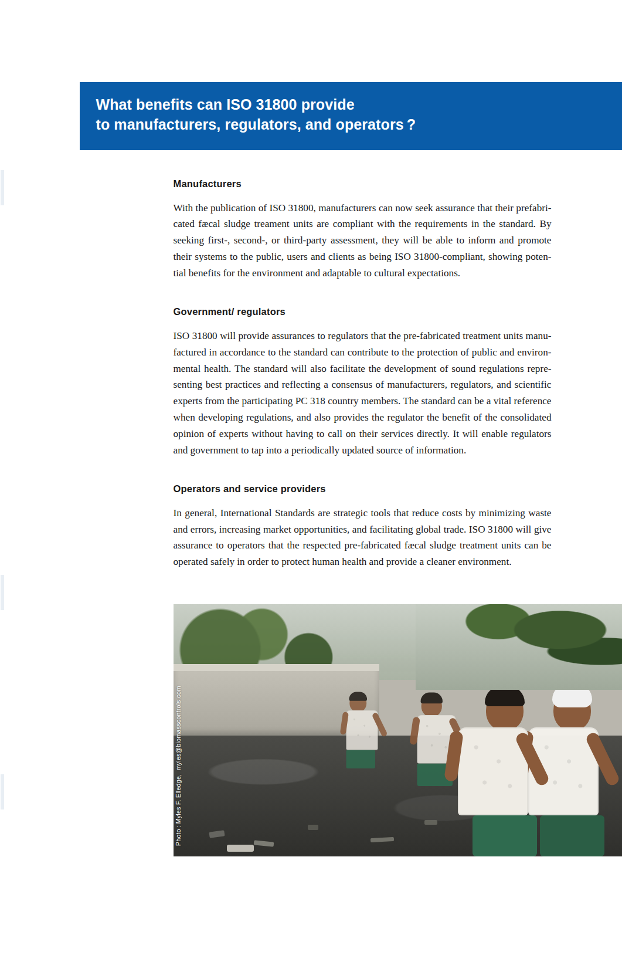What benefits can ISO 31800 provide
to manufacturers, regulators, and operators ?
Manufacturers
With the publication of ISO 31800, manufacturers can now seek assurance that their prefabricated fæcal sludge treament units are compliant with the requirements in the standard. By seeking first-, second-, or third-party assessment, they will be able to inform and promote their systems to the public, users and clients as being ISO 31800-compliant, showing potential benefits for the environment and adaptable to cultural expectations.
Government/ regulators
ISO 31800 will provide assurances to regulators that the pre-fabricated treatment units manufactured in accordance to the standard can contribute to the protection of public and environmental health. The standard will also facilitate the development of sound regulations representing best practices and reflecting a consensus of manufacturers, regulators, and scientific experts from the participating PC 318 country members. The standard can be a vital reference when developing regulations, and also provides the regulator the benefit of the consolidated opinion of experts without having to call on their services directly. It will enable regulators and government to tap into a periodically updated source of information.
Operators and service providers
In general, International Standards are strategic tools that reduce costs by minimizing waste and errors, increasing market opportunities, and facilitating global trade. ISO 31800 will give assurance to operators that the respected pre-fabricated fæcal sludge treatment units can be operated safely in order to protect human health and provide a cleaner environment.
Photo : Myles F. Elledge, myles@biomasscontrols.com